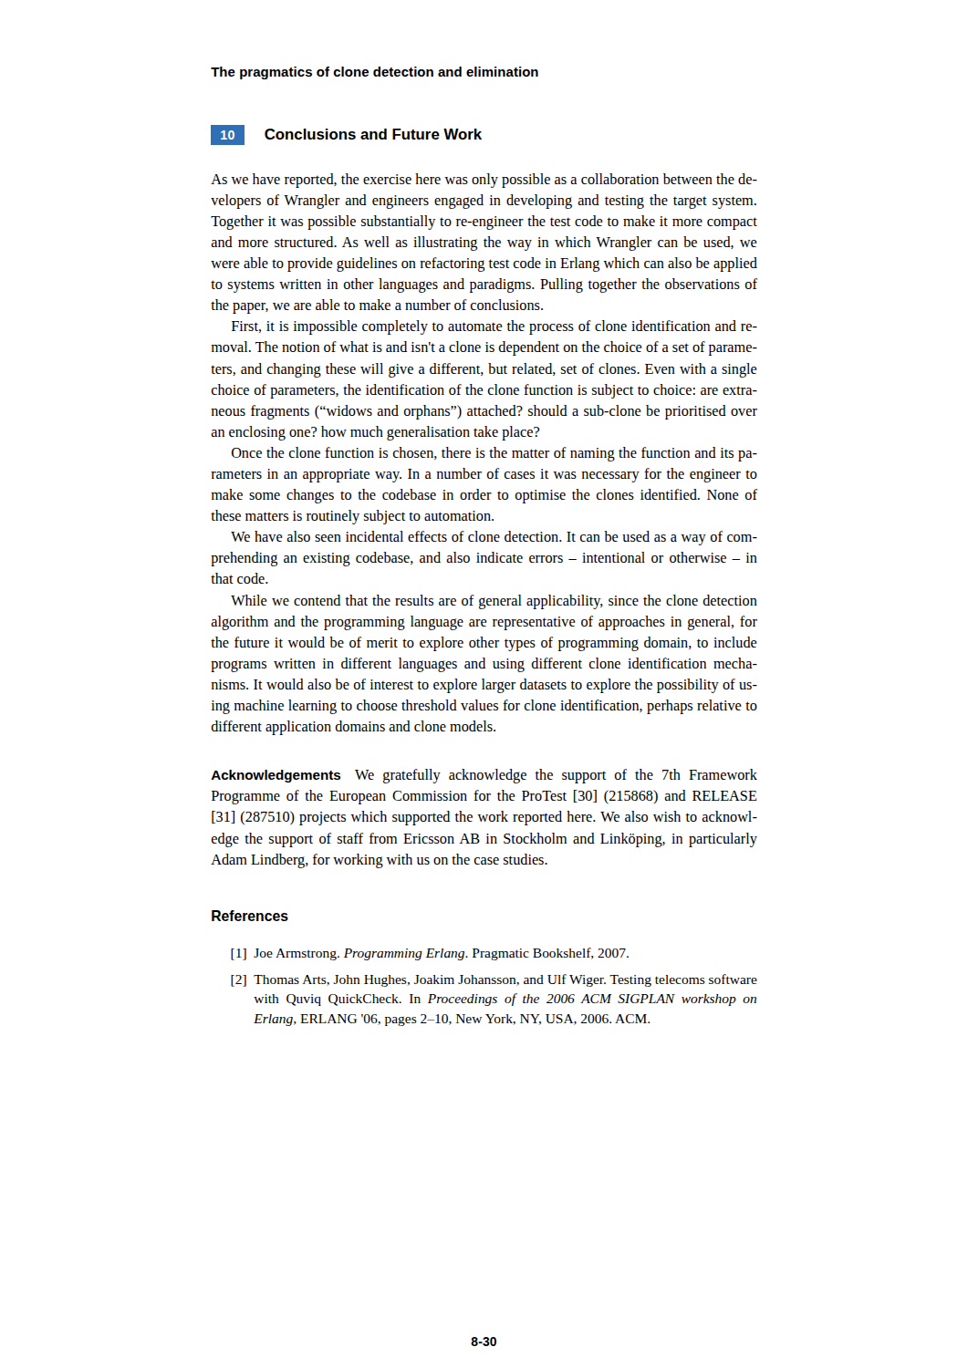The pragmatics of clone detection and elimination
10 Conclusions and Future Work
As we have reported, the exercise here was only possible as a collaboration between the developers of Wrangler and engineers engaged in developing and testing the target system. Together it was possible substantially to re-engineer the test code to make it more compact and more structured. As well as illustrating the way in which Wrangler can be used, we were able to provide guidelines on refactoring test code in Erlang which can also be applied to systems written in other languages and paradigms. Pulling together the observations of the paper, we are able to make a number of conclusions.
First, it is impossible completely to automate the process of clone identification and removal. The notion of what is and isn't a clone is dependent on the choice of a set of parameters, and changing these will give a different, but related, set of clones. Even with a single choice of parameters, the identification of the clone function is subject to choice: are extraneous fragments (“widows and orphans”) attached? should a sub-clone be prioritised over an enclosing one? how much generalisation take place?
Once the clone function is chosen, there is the matter of naming the function and its parameters in an appropriate way. In a number of cases it was necessary for the engineer to make some changes to the codebase in order to optimise the clones identified. None of these matters is routinely subject to automation.
We have also seen incidental effects of clone detection. It can be used as a way of comprehending an existing codebase, and also indicate errors – intentional or otherwise – in that code.
While we contend that the results are of general applicability, since the clone detection algorithm and the programming language are representative of approaches in general, for the future it would be of merit to explore other types of programming domain, to include programs written in different languages and using different clone identification mechanisms. It would also be of interest to explore larger datasets to explore the possibility of using machine learning to choose threshold values for clone identification, perhaps relative to different application domains and clone models.
Acknowledgements We gratefully acknowledge the support of the 7th Framework Programme of the European Commission for the ProTest [30] (215868) and RELEASE [31] (287510) projects which supported the work reported here. We also wish to acknowledge the support of staff from Ericsson AB in Stockholm and Linköping, in particularly Adam Lindberg, for working with us on the case studies.
References
[1] Joe Armstrong. Programming Erlang. Pragmatic Bookshelf, 2007.
[2] Thomas Arts, John Hughes, Joakim Johansson, and Ulf Wiger. Testing telecoms software with Quviq QuickCheck. In Proceedings of the 2006 ACM SIGPLAN workshop on Erlang, ERLANG '06, pages 2–10, New York, NY, USA, 2006. ACM.
8-30